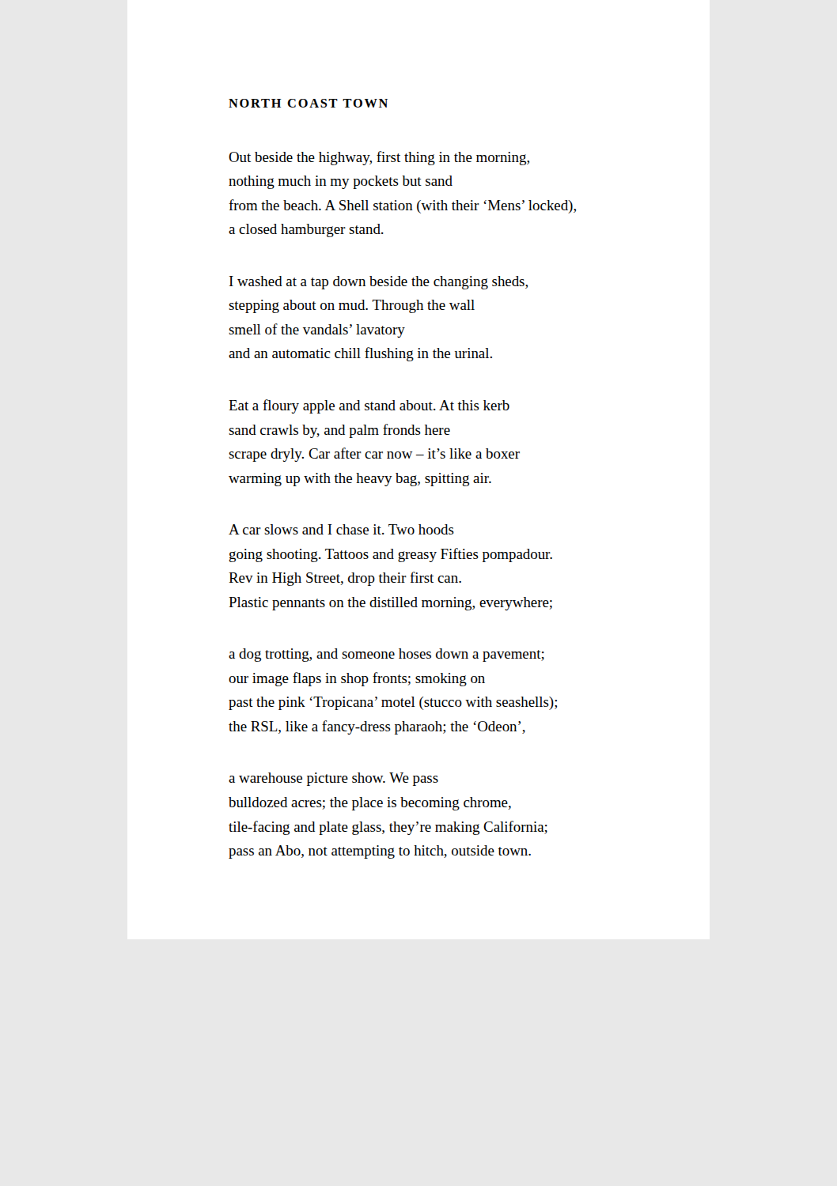North Coast Town
Out beside the highway, first thing in the morning,
nothing much in my pockets but sand
from the beach. A Shell station (with their ‘Mens’ locked),
a closed hamburger stand.
I washed at a tap down beside the changing sheds,
stepping about on mud. Through the wall
smell of the vandals’ lavatory
and an automatic chill flushing in the urinal.
Eat a floury apple and stand about. At this kerb
sand crawls by, and palm fronds here
scrape dryly. Car after car now – it’s like a boxer
warming up with the heavy bag, spitting air.
A car slows and I chase it. Two hoods
going shooting. Tattoos and greasy Fifties pompadour.
Rev in High Street, drop their first can.
Plastic pennants on the distilled morning, everywhere;
a dog trotting, and someone hoses down a pavement;
our image flaps in shop fronts; smoking on
past the pink ‘Tropicana’ motel (stucco with seashells);
the RSL, like a fancy-dress pharaoh; the ‘Odeon’,
a warehouse picture show. We pass
bulldozed acres; the place is becoming chrome,
tile-facing and plate glass, they’re making California;
pass an Abo, not attempting to hitch, outside town.